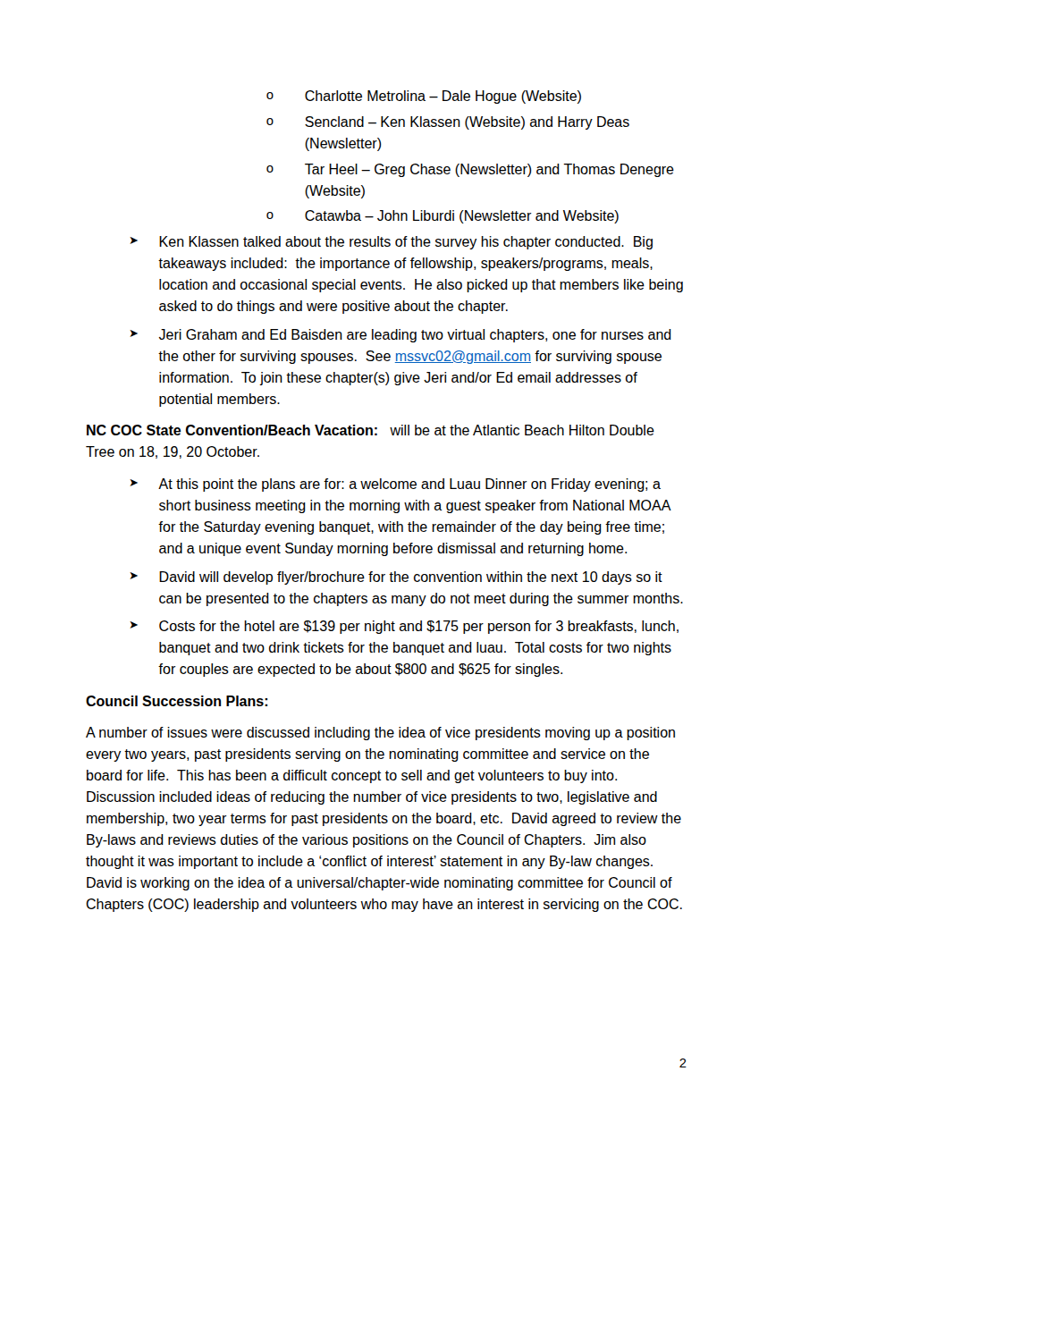Charlotte Metrolina – Dale Hogue (Website)
Sencland – Ken Klassen (Website) and Harry Deas (Newsletter)
Tar Heel – Greg Chase (Newsletter) and Thomas Denegre (Website)
Catawba – John Liburdi (Newsletter and Website)
Ken Klassen talked about the results of the survey his chapter conducted. Big takeaways included: the importance of fellowship, speakers/programs, meals, location and occasional special events. He also picked up that members like being asked to do things and were positive about the chapter.
Jeri Graham and Ed Baisden are leading two virtual chapters, one for nurses and the other for surviving spouses. See mssvc02@gmail.com for surviving spouse information. To join these chapter(s) give Jeri and/or Ed email addresses of potential members.
NC COC State Convention/Beach Vacation: will be at the Atlantic Beach Hilton Double Tree on 18, 19, 20 October.
At this point the plans are for: a welcome and Luau Dinner on Friday evening; a short business meeting in the morning with a guest speaker from National MOAA for the Saturday evening banquet, with the remainder of the day being free time; and a unique event Sunday morning before dismissal and returning home.
David will develop flyer/brochure for the convention within the next 10 days so it can be presented to the chapters as many do not meet during the summer months.
Costs for the hotel are $139 per night and $175 per person for 3 breakfasts, lunch, banquet and two drink tickets for the banquet and luau. Total costs for two nights for couples are expected to be about $800 and $625 for singles.
Council Succession Plans:
A number of issues were discussed including the idea of vice presidents moving up a position every two years, past presidents serving on the nominating committee and service on the board for life. This has been a difficult concept to sell and get volunteers to buy into. Discussion included ideas of reducing the number of vice presidents to two, legislative and membership, two year terms for past presidents on the board, etc. David agreed to review the By-laws and reviews duties of the various positions on the Council of Chapters. Jim also thought it was important to include a ‘conflict of interest’ statement in any By-law changes. David is working on the idea of a universal/chapter-wide nominating committee for Council of Chapters (COC) leadership and volunteers who may have an interest in servicing on the COC.
2